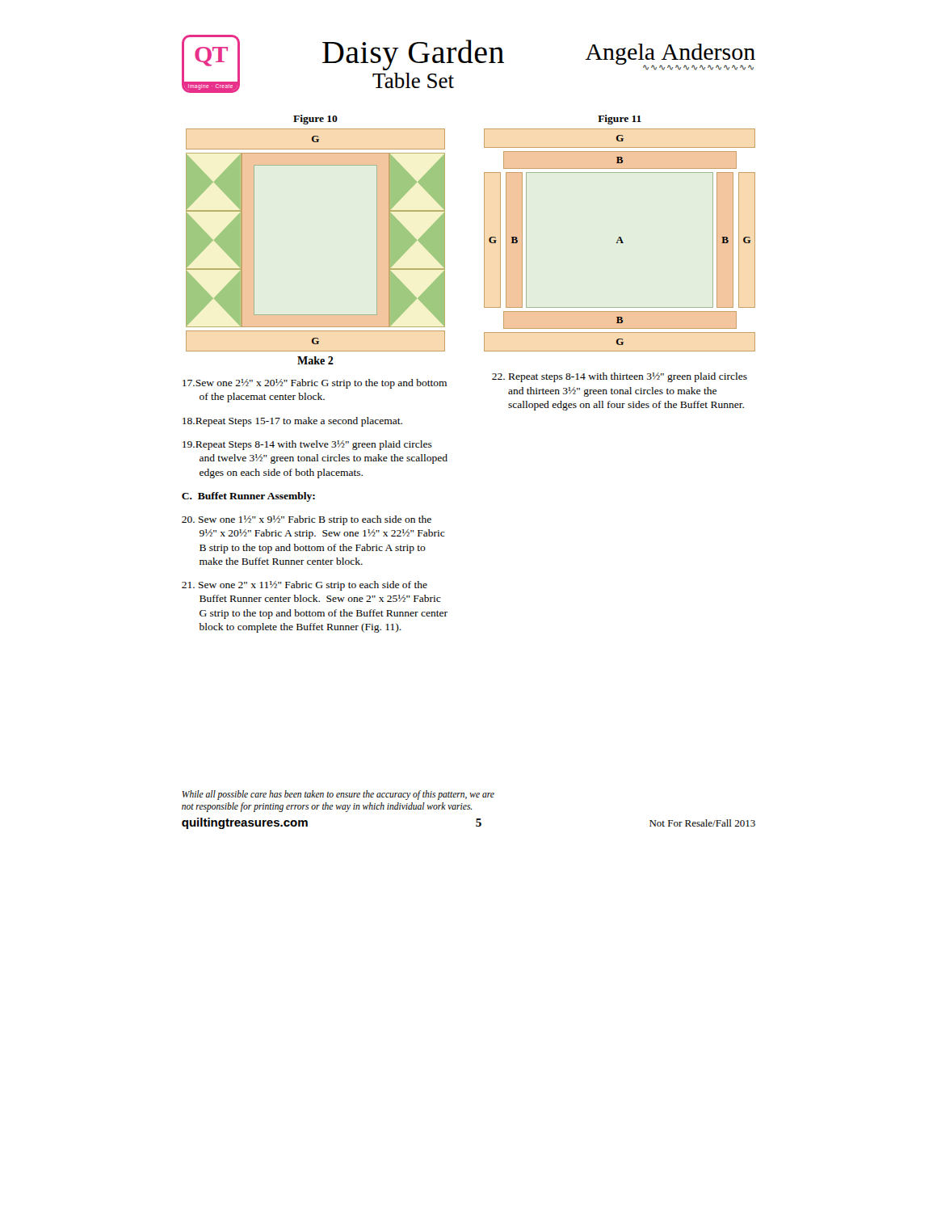QT
Imagine · Create
Daisy Garden
Table Set
Angela Anderson
∿∿∿∿∿∿∿∿∿∿∿∿∿∿
Figure 10
G
G
Make 2
17.Sew one 2½" x 20½" Fabric G strip to the top and bottom of the placemat center block.
18.Repeat Steps 15-17 to make a second placemat.
19.Repeat Steps 8-14 with twelve 3½" green plaid circles and twelve 3½" green tonal circles to make the scalloped edges on each side of both placemats.
C. Buffet Runner Assembly:
20. Sew one 1½" x 9½" Fabric B strip to each side on the 9½" x 20½" Fabric A strip. Sew one 1½" x 22½" Fabric B strip to the top and bottom of the Fabric A strip to make the Buffet Runner center block.
21. Sew one 2" x 11½" Fabric G strip to each side of the Buffet Runner center block. Sew one 2" x 25½" Fabric G strip to the top and bottom of the Buffet Runner center block to complete the Buffet Runner (Fig. 11).
Figure 11
G
B
G
B
A
B
G
B
G
22. Repeat steps 8-14 with thirteen 3½" green plaid circles and thirteen 3½" green tonal circles to make the scalloped edges on all four sides of the Buffet Runner.
While all possible care has been taken to ensure the accuracy of this pattern, we are not responsible for printing errors or the way in which individual work varies.
quiltingtreasures.com
5
Not For Resale/Fall 2013